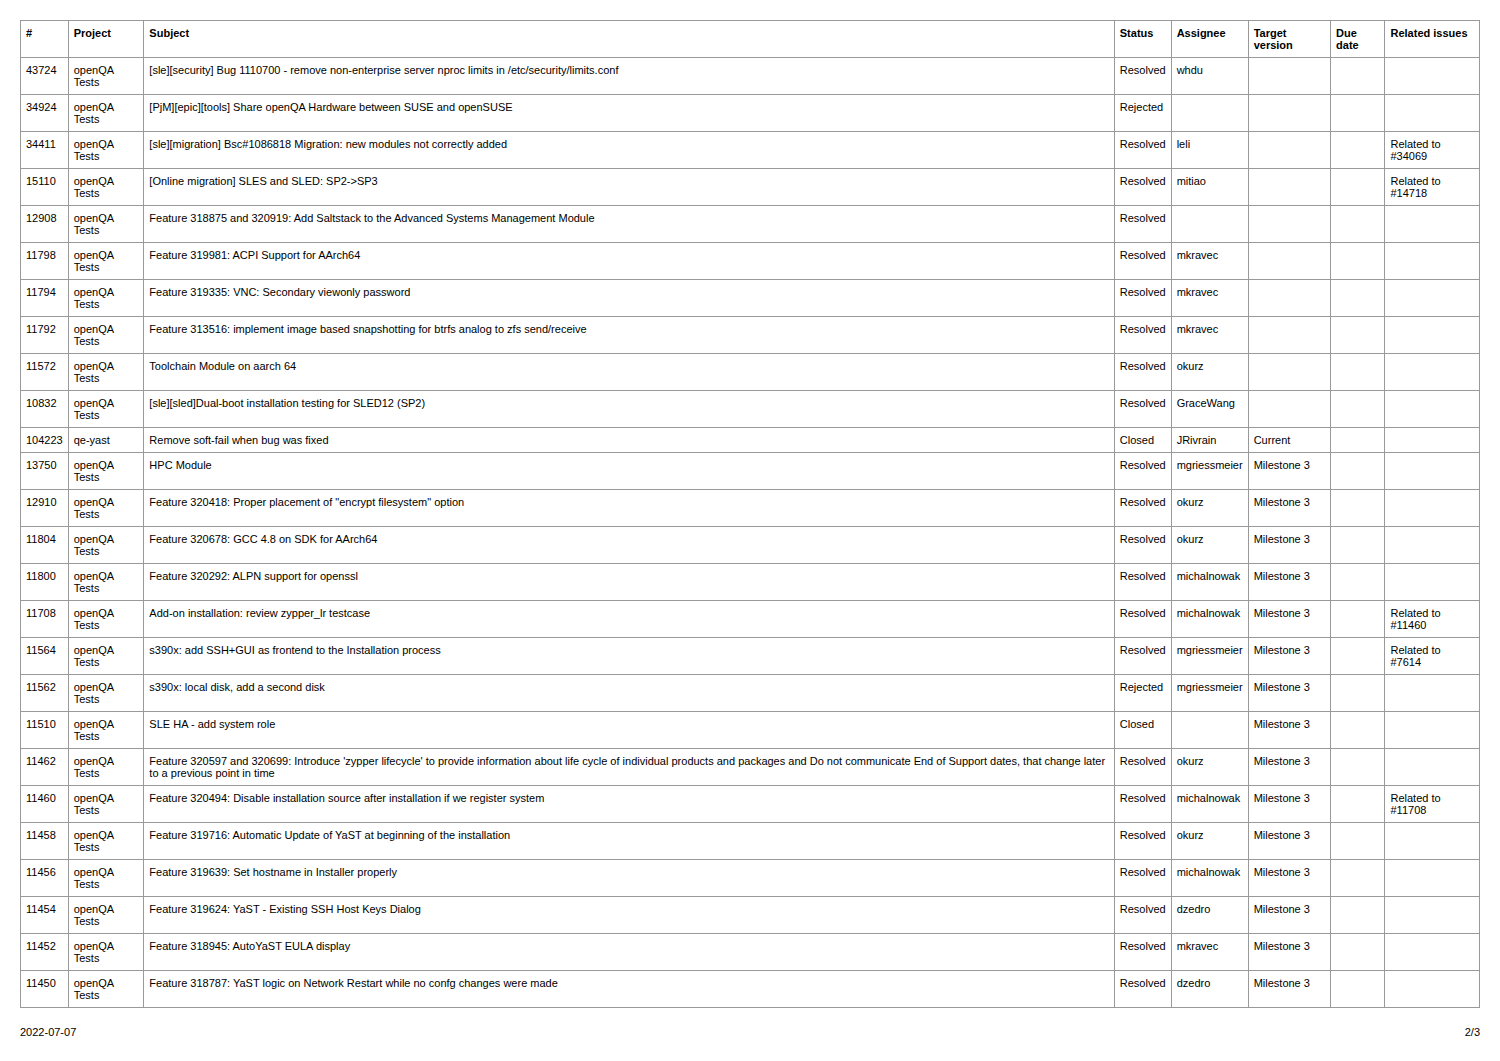| # | Project | Subject | Status | Assignee | Target version | Due date | Related issues |
| --- | --- | --- | --- | --- | --- | --- | --- |
| 43724 | openQA Tests | [sle][security] Bug 1110700 - remove non-enterprise server nproc limits in /etc/security/limits.conf | Resolved | whdu | | | |
| 34924 | openQA Tests | [PjM][epic][tools] Share openQA Hardware between SUSE and openSUSE | Rejected | | | | |
| 34411 | openQA Tests | [sle][migration] Bsc#1086818 Migration: new modules not correctly added | Resolved | leli | | | Related to #34069 |
| 15110 | openQA Tests | [Online migration] SLES and SLED: SP2->SP3 | Resolved | mitiao | | | Related to #14718 |
| 12908 | openQA Tests | Feature 318875 and 320919: Add Saltstack to the Advanced Systems Management Module | Resolved | | | | |
| 11798 | openQA Tests | Feature 319981: ACPI Support for AArch64 | Resolved | mkravec | | | |
| 11794 | openQA Tests | Feature 319335: VNC: Secondary viewonly password | Resolved | mkravec | | | |
| 11792 | openQA Tests | Feature 313516: implement image based snapshotting for btrfs analog to zfs send/receive | Resolved | mkravec | | | |
| 11572 | openQA Tests | Toolchain Module on aarch 64 | Resolved | okurz | | | |
| 10832 | openQA Tests | [sle][sled]Dual-boot installation testing for SLED12 (SP2) | Resolved | GraceWang | | | |
| 104223 | qe-yast | Remove soft-fail when bug was fixed | Closed | JRivrain | Current | | |
| 13750 | openQA Tests | HPC Module | Resolved | mgriessmeier | Milestone 3 | | |
| 12910 | openQA Tests | Feature 320418: Proper placement of "encrypt filesystem" option | Resolved | okurz | Milestone 3 | | |
| 11804 | openQA Tests | Feature 320678: GCC 4.8 on SDK for AArch64 | Resolved | okurz | Milestone 3 | | |
| 11800 | openQA Tests | Feature 320292: ALPN support for openssl | Resolved | michalnowak | Milestone 3 | | |
| 11708 | openQA Tests | Add-on installation: review zypper_lr testcase | Resolved | michalnowak | Milestone 3 | | Related to #11460 |
| 11564 | openQA Tests | s390x: add SSH+GUI as frontend to the Installation process | Resolved | mgriessmeier | Milestone 3 | | Related to #7614 |
| 11562 | openQA Tests | s390x: local disk, add a second disk | Rejected | mgriessmeier | Milestone 3 | | |
| 11510 | openQA Tests | SLE HA - add system role | Closed | | Milestone 3 | | |
| 11462 | openQA Tests | Feature 320597 and 320699: Introduce 'zypper lifecycle' to provide information about life cycle of individual products and packages and Do not communicate End of Support dates, that change later to a previous point in time | Resolved | okurz | Milestone 3 | | |
| 11460 | openQA Tests | Feature 320494: Disable installation source after installation if we register system | Resolved | michalnowak | Milestone 3 | | Related to #11708 |
| 11458 | openQA Tests | Feature 319716: Automatic Update of YaST at beginning of the installation | Resolved | okurz | Milestone 3 | | |
| 11456 | openQA Tests | Feature 319639: Set hostname in Installer properly | Resolved | michalnowak | Milestone 3 | | |
| 11454 | openQA Tests | Feature 319624: YaST - Existing SSH Host Keys Dialog | Resolved | dzedro | Milestone 3 | | |
| 11452 | openQA Tests | Feature 318945: AutoYaST EULA display | Resolved | mkravec | Milestone 3 | | |
| 11450 | openQA Tests | Feature 318787: YaST logic on Network Restart while no confg changes were made | Resolved | dzedro | Milestone 3 | | |
2022-07-07 2/3